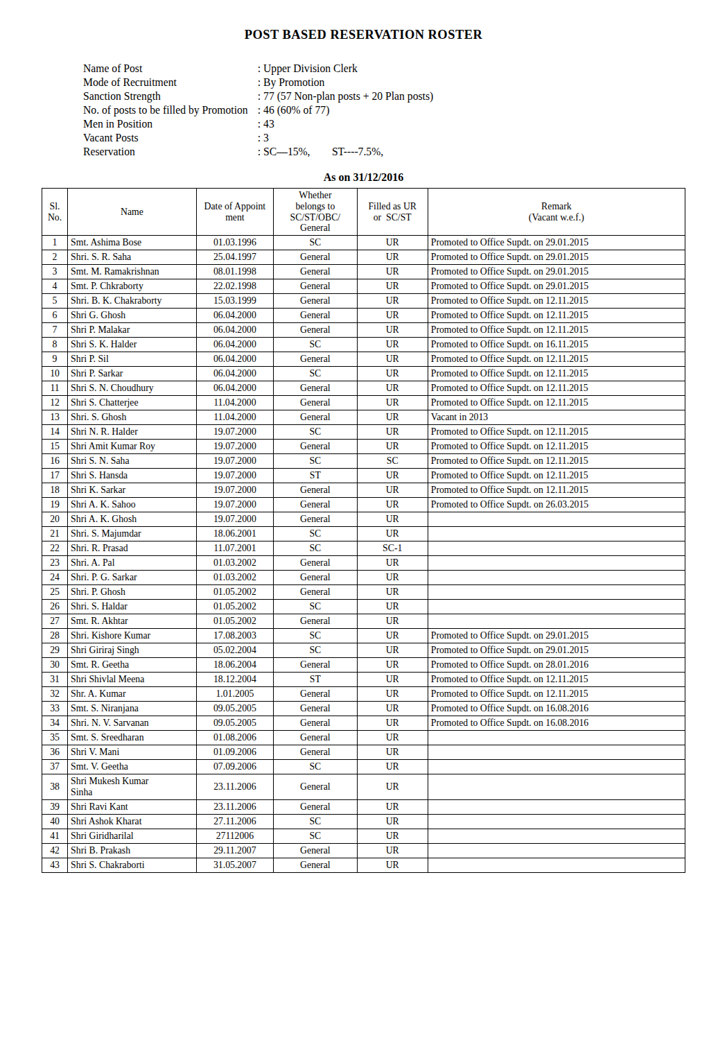POST BASED RESERVATION ROSTER
| Name of Post | : | Upper Division Clerk |
| Mode of Recruitment | : | By Promotion |
| Sanction Strength | : | 77 (57 Non-plan posts + 20 Plan posts) |
| No. of posts to be filled by Promotion | : | 46 (60% of 77) |
| Men in Position | : | 43 |
| Vacant Posts | : | 3 |
| Reservation | : | SC—15%, ST----7.5%, |
As on 31/12/2016
| Sl. No. | Name | Date of Appoint ment | Whether belongs to SC/ST/OBC/ General | Filled as UR or SC/ST | Remark (Vacant w.e.f.) |
| --- | --- | --- | --- | --- | --- |
| 1 | Smt. Ashima Bose | 01.03.1996 | SC | UR | Promoted to Office Supdt. on 29.01.2015 |
| 2 | Shri. S. R. Saha | 25.04.1997 | General | UR | Promoted to Office Supdt. on 29.01.2015 |
| 3 | Smt. M. Ramakrishnan | 08.01.1998 | General | UR | Promoted to Office Supdt. on 29.01.2015 |
| 4 | Smt. P. Chkraborty | 22.02.1998 | General | UR | Promoted to Office Supdt. on 29.01.2015 |
| 5 | Shri. B. K. Chakraborty | 15.03.1999 | General | UR | Promoted to Office Supdt. on 12.11.2015 |
| 6 | Shri G. Ghosh | 06.04.2000 | General | UR | Promoted to Office Supdt. on 12.11.2015 |
| 7 | Shri P. Malakar | 06.04.2000 | General | UR | Promoted to Office Supdt. on 12.11.2015 |
| 8 | Shri S. K. Halder | 06.04.2000 | SC | UR | Promoted to Office Supdt. on 16.11.2015 |
| 9 | Shri P. Sil | 06.04.2000 | General | UR | Promoted to Office Supdt. on 12.11.2015 |
| 10 | Shri P. Sarkar | 06.04.2000 | SC | UR | Promoted to Office Supdt. on 12.11.2015 |
| 11 | Shri S. N. Choudhury | 06.04.2000 | General | UR | Promoted to Office Supdt. on 12.11.2015 |
| 12 | Shri S. Chatterjee | 11.04.2000 | General | UR | Promoted to Office Supdt. on 12.11.2015 |
| 13 | Shri. S. Ghosh | 11.04.2000 | General | UR | Vacant in 2013 |
| 14 | Shri N. R. Halder | 19.07.2000 | SC | UR | Promoted to Office Supdt. on 12.11.2015 |
| 15 | Shri Amit Kumar Roy | 19.07.2000 | General | UR | Promoted to Office Supdt. on 12.11.2015 |
| 16 | Shri S. N. Saha | 19.07.2000 | SC | SC | Promoted to Office Supdt. on 12.11.2015 |
| 17 | Shri S. Hansda | 19.07.2000 | ST | UR | Promoted to Office Supdt. on 12.11.2015 |
| 18 | Shri K. Sarkar | 19.07.2000 | General | UR | Promoted to Office Supdt. on 12.11.2015 |
| 19 | Shri A. K. Sahoo | 19.07.2000 | General | UR | Promoted to Office Supdt. on 26.03.2015 |
| 20 | Shri A. K. Ghosh | 19.07.2000 | General | UR | |
| 21 | Shri. S. Majumdar | 18.06.2001 | SC | UR | |
| 22 | Shri. R. Prasad | 11.07.2001 | SC | SC-1 | |
| 23 | Shri. A. Pal | 01.03.2002 | General | UR | |
| 24 | Shri. P. G. Sarkar | 01.03.2002 | General | UR | |
| 25 | Shri. P. Ghosh | 01.05.2002 | General | UR | |
| 26 | Shri. S. Haldar | 01.05.2002 | SC | UR | |
| 27 | Smt. R. Akhtar | 01.05.2002 | General | UR | |
| 28 | Shri. Kishore Kumar | 17.08.2003 | SC | UR | Promoted to Office Supdt. on 29.01.2015 |
| 29 | Shri Giriraj Singh | 05.02.2004 | SC | UR | Promoted to Office Supdt. on 29.01.2015 |
| 30 | Smt. R. Geetha | 18.06.2004 | General | UR | Promoted to Office Supdt. on 28.01.2016 |
| 31 | Shri Shivlal Meena | 18.12.2004 | ST | UR | Promoted to Office Supdt. on 12.11.2015 |
| 32 | Shr. A. Kumar | 1.01.2005 | General | UR | Promoted to Office Supdt. on 12.11.2015 |
| 33 | Smt. S. Niranjana | 09.05.2005 | General | UR | Promoted to Office Supdt. on 16.08.2016 |
| 34 | Shri. N. V. Sarvanan | 09.05.2005 | General | UR | Promoted to Office Supdt. on 16.08.2016 |
| 35 | Smt. S. Sreedharan | 01.08.2006 | General | UR | |
| 36 | Shri V. Mani | 01.09.2006 | General | UR | |
| 37 | Smt. V. Geetha | 07.09.2006 | SC | UR | |
| 38 | Shri Mukesh Kumar Sinha | 23.11.2006 | General | UR | |
| 39 | Shri Ravi Kant | 23.11.2006 | General | UR | |
| 40 | Shri Ashok Kharat | 27.11.2006 | SC | UR | |
| 41 | Shri Giridharilal | 27112006 | SC | UR | |
| 42 | Shri B. Prakash | 29.11.2007 | General | UR | |
| 43 | Shri S. Chakraborti | 31.05.2007 | General | UR | |
​
​
​
​